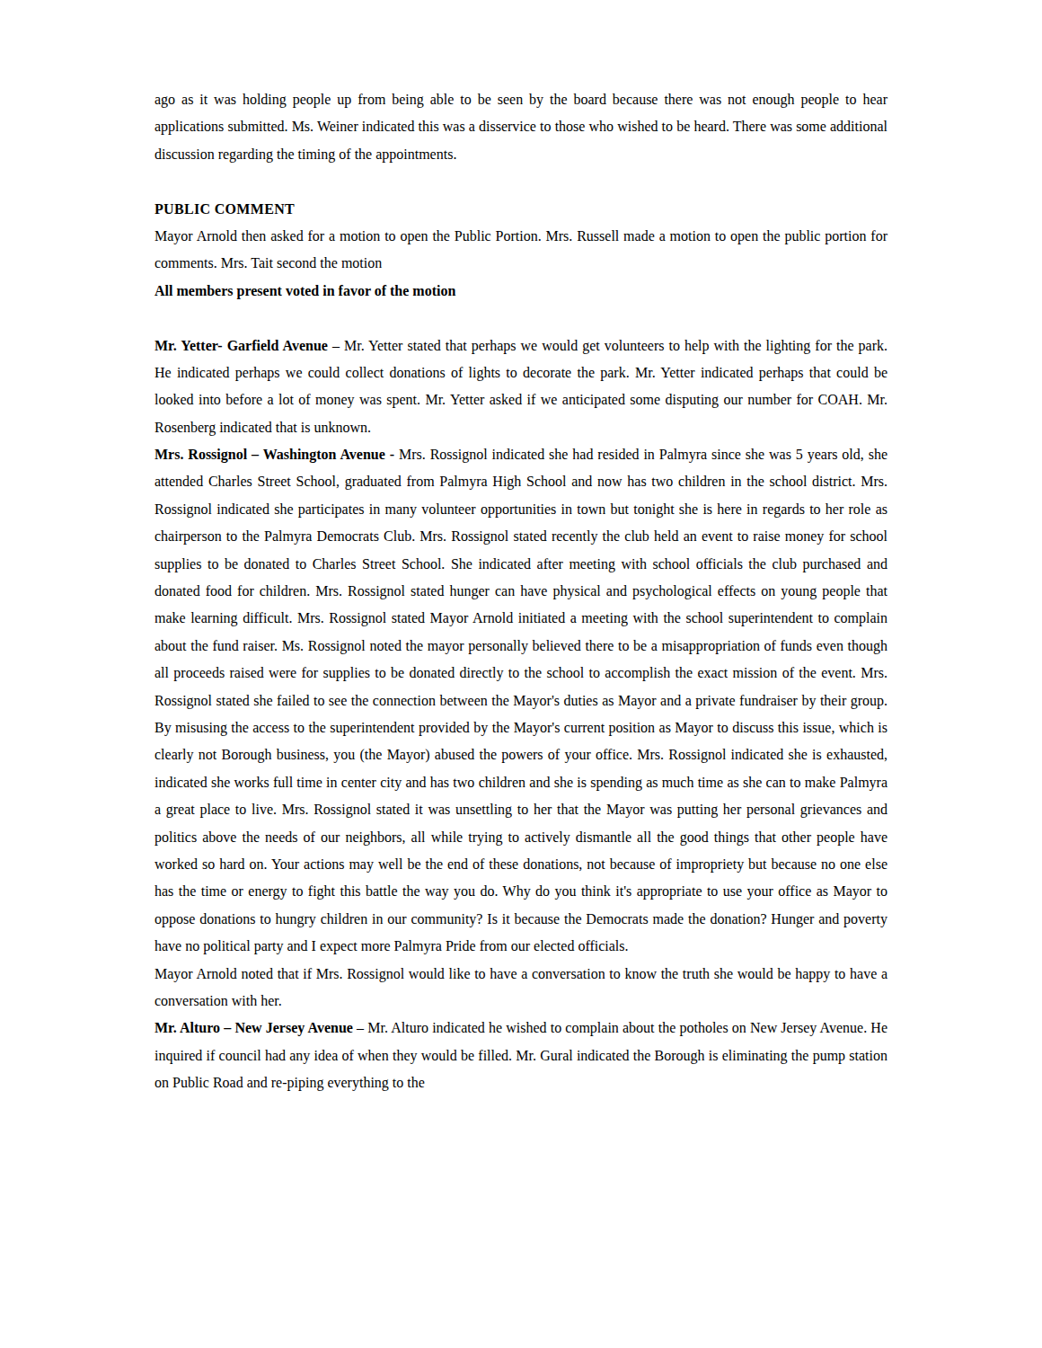ago as it was holding people up from being able to be seen by the board because there was not enough people to hear applications submitted. Ms. Weiner indicated this was a disservice to those who wished to be heard. There was some additional discussion regarding the timing of the appointments.
PUBLIC COMMENT
Mayor Arnold then asked for a motion to open the Public Portion. Mrs. Russell made a motion to open the public portion for comments. Mrs. Tait second the motion
All members present voted in favor of the motion
Mr. Yetter- Garfield Avenue – Mr. Yetter stated that perhaps we would get volunteers to help with the lighting for the park. He indicated perhaps we could collect donations of lights to decorate the park. Mr. Yetter indicated perhaps that could be looked into before a lot of money was spent. Mr. Yetter asked if we anticipated some disputing our number for COAH. Mr. Rosenberg indicated that is unknown.
Mrs. Rossignol – Washington Avenue - Mrs. Rossignol indicated she had resided in Palmyra since she was 5 years old, she attended Charles Street School, graduated from Palmyra High School and now has two children in the school district. Mrs. Rossignol indicated she participates in many volunteer opportunities in town but tonight she is here in regards to her role as chairperson to the Palmyra Democrats Club. Mrs. Rossignol stated recently the club held an event to raise money for school supplies to be donated to Charles Street School. She indicated after meeting with school officials the club purchased and donated food for children. Mrs. Rossignol stated hunger can have physical and psychological effects on young people that make learning difficult. Mrs. Rossignol stated Mayor Arnold initiated a meeting with the school superintendent to complain about the fund raiser. Ms. Rossignol noted the mayor personally believed there to be a misappropriation of funds even though all proceeds raised were for supplies to be donated directly to the school to accomplish the exact mission of the event. Mrs. Rossignol stated she failed to see the connection between the Mayor's duties as Mayor and a private fundraiser by their group. By misusing the access to the superintendent provided by the Mayor's current position as Mayor to discuss this issue, which is clearly not Borough business, you (the Mayor) abused the powers of your office. Mrs. Rossignol indicated she is exhausted, indicated she works full time in center city and has two children and she is spending as much time as she can to make Palmyra a great place to live. Mrs. Rossignol stated it was unsettling to her that the Mayor was putting her personal grievances and politics above the needs of our neighbors, all while trying to actively dismantle all the good things that other people have worked so hard on. Your actions may well be the end of these donations, not because of impropriety but because no one else has the time or energy to fight this battle the way you do. Why do you think it's appropriate to use your office as Mayor to oppose donations to hungry children in our community? Is it because the Democrats made the donation? Hunger and poverty have no political party and I expect more Palmyra Pride from our elected officials.
Mayor Arnold noted that if Mrs. Rossignol would like to have a conversation to know the truth she would be happy to have a conversation with her.
Mr. Alturo – New Jersey Avenue – Mr. Alturo indicated he wished to complain about the potholes on New Jersey Avenue. He inquired if council had any idea of when they would be filled. Mr. Gural indicated the Borough is eliminating the pump station on Public Road and re-piping everything to the